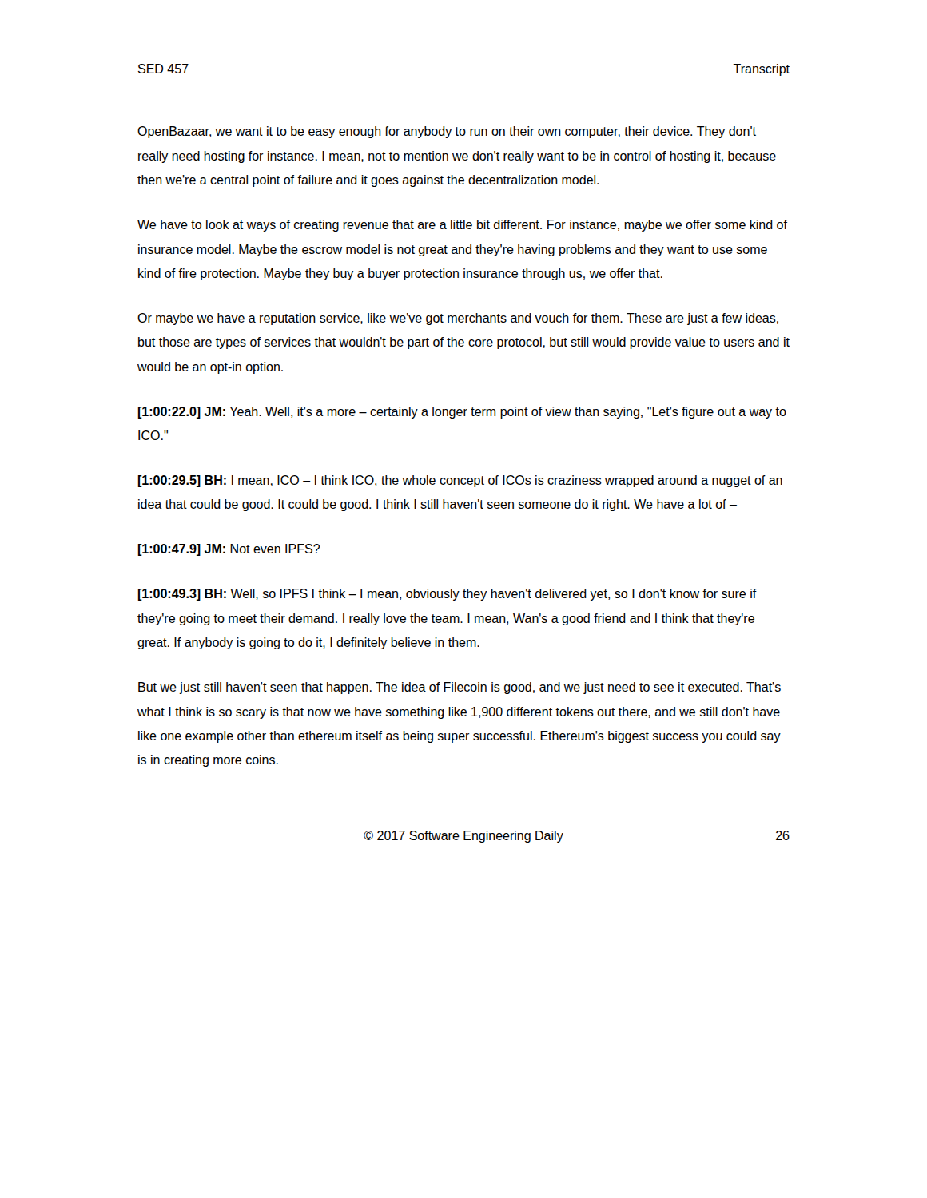SED 457 Transcript
OpenBazaar, we want it to be easy enough for anybody to run on their own computer, their device. They don't really need hosting for instance. I mean, not to mention we don't really want to be in control of hosting it, because then we're a central point of failure and it goes against the decentralization model.
We have to look at ways of creating revenue that are a little bit different. For instance, maybe we offer some kind of insurance model. Maybe the escrow model is not great and they're having problems and they want to use some kind of fire protection. Maybe they buy a buyer protection insurance through us, we offer that.
Or maybe we have a reputation service, like we've got merchants and vouch for them. These are just a few ideas, but those are types of services that wouldn't be part of the core protocol, but still would provide value to users and it would be an opt-in option.
[1:00:22.0] JM: Yeah. Well, it's a more – certainly a longer term point of view than saying, "Let's figure out a way to ICO."
[1:00:29.5] BH: I mean, ICO – I think ICO, the whole concept of ICOs is craziness wrapped around a nugget of an idea that could be good. It could be good. I think I still haven't seen someone do it right. We have a lot of –
[1:00:47.9] JM: Not even IPFS?
[1:00:49.3] BH: Well, so IPFS I think – I mean, obviously they haven't delivered yet, so I don't know for sure if they're going to meet their demand. I really love the team. I mean, Wan's a good friend and I think that they're great. If anybody is going to do it, I definitely believe in them.
But we just still haven't seen that happen. The idea of Filecoin is good, and we just need to see it executed. That's what I think is so scary is that now we have something like 1,900 different tokens out there, and we still don't have like one example other than ethereum itself as being super successful. Ethereum's biggest success you could say is in creating more coins.
© 2017 Software Engineering Daily 26